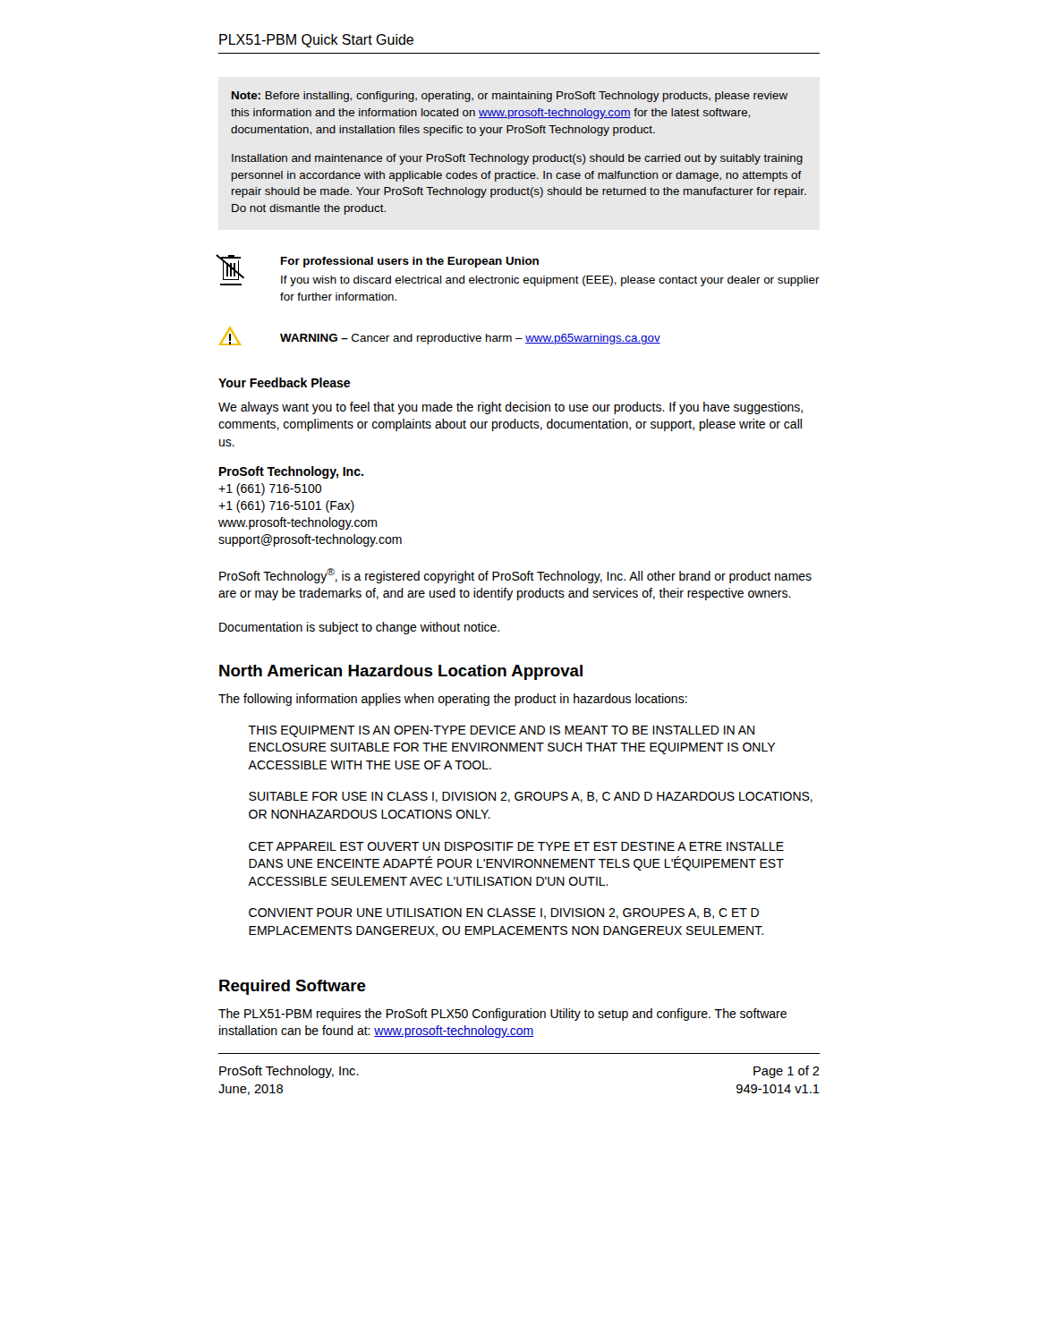PLX51-PBM Quick Start Guide
Note: Before installing, configuring, operating, or maintaining ProSoft Technology products, please review this information and the information located on www.prosoft-technology.com for the latest software, documentation, and installation files specific to your ProSoft Technology product.
Installation and maintenance of your ProSoft Technology product(s) should be carried out by suitably training personnel in accordance with applicable codes of practice. In case of malfunction or damage, no attempts of repair should be made. Your ProSoft Technology product(s) should be returned to the manufacturer for repair. Do not dismantle the product.
For professional users in the European Union If you wish to discard electrical and electronic equipment (EEE), please contact your dealer or supplier for further information.
WARNING – Cancer and reproductive harm – www.p65warnings.ca.gov
Your Feedback Please
We always want you to feel that you made the right decision to use our products. If you have suggestions, comments, compliments or complaints about our products, documentation, or support, please write or call us.
ProSoft Technology, Inc. +1 (661) 716-5100
+1 (661) 716-5101 (Fax)
www.prosoft-technology.com
support@prosoft-technology.com
ProSoft Technology®, is a registered copyright of ProSoft Technology, Inc. All other brand or product names are or may be trademarks of, and are used to identify products and services of, their respective owners.
Documentation is subject to change without notice.
North American Hazardous Location Approval
The following information applies when operating the product in hazardous locations:
THIS EQUIPMENT IS AN OPEN-TYPE DEVICE AND IS MEANT TO BE INSTALLED IN AN ENCLOSURE SUITABLE FOR THE ENVIRONMENT SUCH THAT THE EQUIPMENT IS ONLY ACCESSIBLE WITH THE USE OF A TOOL.
SUITABLE FOR USE IN CLASS I, DIVISION 2, GROUPS A, B, C AND D HAZARDOUS LOCATIONS, OR NONHAZARDOUS LOCATIONS ONLY.
CET APPAREIL EST OUVERT UN DISPOSITIF DE TYPE ET EST DESTINE A ETRE INSTALLE DANS UNE ENCEINTE ADAPTÉ POUR L'ENVIRONNEMENT TELS QUE L'ÉQUIPEMENT EST ACCESSIBLE SEULEMENT AVEC L'UTILISATION D'UN OUTIL.
CONVIENT POUR UNE UTILISATION EN CLASSE I, DIVISION 2, GROUPES A, B, C ET D EMPLACEMENTS DANGEREUX, OU EMPLACEMENTS NON DANGEREUX SEULEMENT.
Required Software
The PLX51-PBM requires the ProSoft PLX50 Configuration Utility to setup and configure. The software installation can be found at: www.prosoft-technology.com
ProSoft Technology, Inc.
June, 2018
Page 1 of 2
949-1014 v1.1